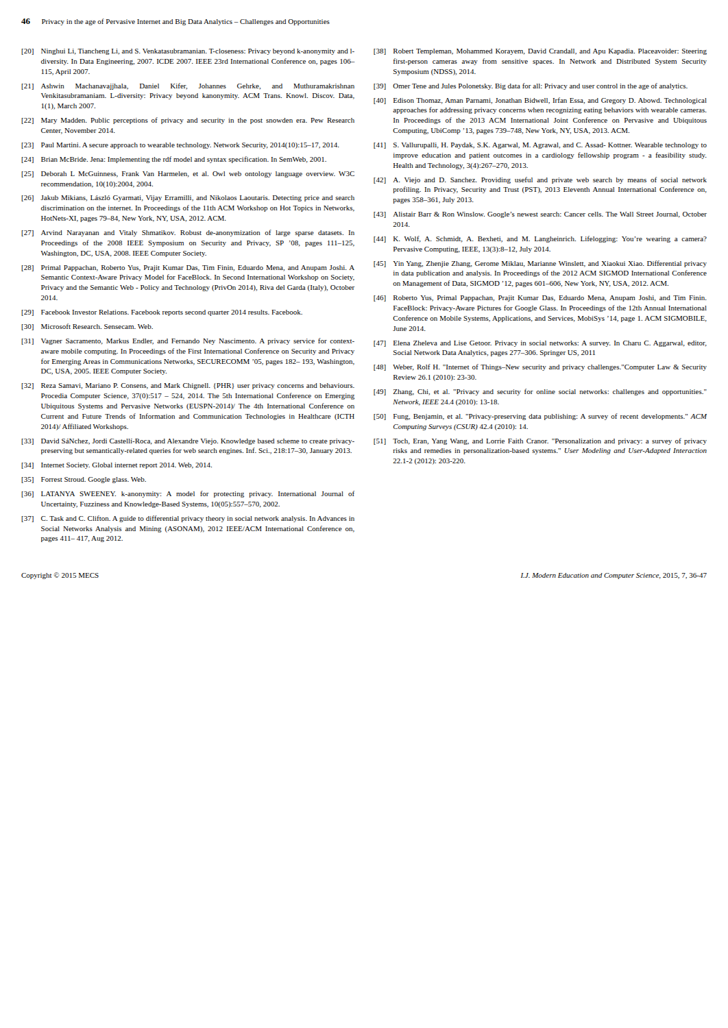46 Privacy in the age of Pervasive Internet and Big Data Analytics – Challenges and Opportunities
[20] Ninghui Li, Tiancheng Li, and S. Venkatasubramanian. T-closeness: Privacy beyond k-anonymity and l-diversity. In Data Engineering, 2007. ICDE 2007. IEEE 23rd International Conference on, pages 106–115, April 2007.
[21] Ashwin Machanavajjhala, Daniel Kifer, Johannes Gehrke, and Muthuramakrishnan Venkitasubramaniam. L-diversity: Privacy beyond kanonymity. ACM Trans. Knowl. Discov. Data, 1(1), March 2007.
[22] Mary Madden. Public perceptions of privacy and security in the post snowden era. Pew Research Center, November 2014.
[23] Paul Martini. A secure approach to wearable technology. Network Security, 2014(10):15–17, 2014.
[24] Brian McBride. Jena: Implementing the rdf model and syntax specification. In SemWeb, 2001.
[25] Deborah L McGuinness, Frank Van Harmelen, et al. Owl web ontology language overview. W3C recommendation, 10(10):2004, 2004.
[26] Jakub Mikians, László Gyarmati, Vijay Erramilli, and Nikolaos Laoutaris. Detecting price and search discrimination on the internet. In Proceedings of the 11th ACM Workshop on Hot Topics in Networks, HotNets-XI, pages 79–84, New York, NY, USA, 2012. ACM.
[27] Arvind Narayanan and Vitaly Shmatikov. Robust de-anonymization of large sparse datasets. In Proceedings of the 2008 IEEE Symposium on Security and Privacy, SP ’08, pages 111–125, Washington, DC, USA, 2008. IEEE Computer Society.
[28] Primal Pappachan, Roberto Yus, Prajit Kumar Das, Tim Finin, Eduardo Mena, and Anupam Joshi. A Semantic Context-Aware Privacy Model for FaceBlock. In Second International Workshop on Society, Privacy and the Semantic Web - Policy and Technology (PrivOn 2014), Riva del Garda (Italy), October 2014.
[29] Facebook Investor Relations. Facebook reports second quarter 2014 results. Facebook.
[30] Microsoft Research. Sensecam. Web.
[31] Vagner Sacramento, Markus Endler, and Fernando Ney Nascimento. A privacy service for context-aware mobile computing. In Proceedings of the First International Conference on Security and Privacy for Emerging Areas in Communications Networks, SECURECOMM ’05, pages 182– 193, Washington, DC, USA, 2005. IEEE Computer Society.
[32] Reza Samavi, Mariano P. Consens, and Mark Chignell. {PHR} user privacy concerns and behaviours. Procedia Computer Science, 37(0):517 – 524, 2014. The 5th International Conference on Emerging Ubiquitous Systems and Pervasive Networks (EUSPN-2014)/ The 4th International Conference on Current and Future Trends of Information and Communication Technologies in Healthcare (ICTH 2014)/ Affiliated Workshops.
[33] David SáNchez, Jordi Castellí-Roca, and Alexandre Viejo. Knowledge based scheme to create privacy-preserving but semantically-related queries for web search engines. Inf. Sci., 218:17–30, January 2013.
[34] Internet Society. Global internet report 2014. Web, 2014.
[35] Forrest Stroud. Google glass. Web.
[36] LATANYA SWEENEY. k-anonymity: A model for protecting privacy. International Journal of Uncertainty, Fuzziness and Knowledge-Based Systems, 10(05):557–570, 2002.
[37] C. Task and C. Clifton. A guide to differential privacy theory in social network analysis. In Advances in Social Networks Analysis and Mining (ASONAM), 2012 IEEE/ACM International Conference on, pages 411– 417, Aug 2012.
[38] Robert Templeman, Mohammed Korayem, David Crandall, and Apu Kapadia. Placeavoider: Steering first-person cameras away from sensitive spaces. In Network and Distributed System Security Symposium (NDSS), 2014.
[39] Omer Tene and Jules Polonetsky. Big data for all: Privacy and user control in the age of analytics.
[40] Edison Thomaz, Aman Parnami, Jonathan Bidwell, Irfan Essa, and Gregory D. Abowd. Technological approaches for addressing privacy concerns when recognizing eating behaviors with wearable cameras. In Proceedings of the 2013 ACM International Joint Conference on Pervasive and Ubiquitous Computing, UbiComp ’13, pages 739–748, New York, NY, USA, 2013. ACM.
[41] S. Vallurupalli, H. Paydak, S.K. Agarwal, M. Agrawal, and C. Assad- Kottner. Wearable technology to improve education and patient outcomes in a cardiology fellowship program - a feasibility study. Health and Technology, 3(4):267–270, 2013.
[42] A. Viejo and D. Sanchez. Providing useful and private web search by means of social network profiling. In Privacy, Security and Trust (PST), 2013 Eleventh Annual International Conference on, pages 358–361, July 2013.
[43] Alistair Barr & Ron Winslow. Google’s newest search: Cancer cells. The Wall Street Journal, October 2014.
[44] K. Wolf, A. Schmidt, A. Bexheti, and M. Langheinrich. Lifelogging: You’re wearing a camera? Pervasive Computing, IEEE, 13(3):8–12, July 2014.
[45] Yin Yang, Zhenjie Zhang, Gerome Miklau, Marianne Winslett, and Xiaokui Xiao. Differential privacy in data publication and analysis. In Proceedings of the 2012 ACM SIGMOD International Conference on Management of Data, SIGMOD ’12, pages 601–606, New York, NY, USA, 2012. ACM.
[46] Roberto Yus, Primal Pappachan, Prajit Kumar Das, Eduardo Mena, Anupam Joshi, and Tim Finin. FaceBlock: Privacy-Aware Pictures for Google Glass. In Proceedings of the 12th Annual International Conference on Mobile Systems, Applications, and Services, MobiSys ’14, page 1. ACM SIGMOBILE, June 2014.
[47] Elena Zheleva and Lise Getoor. Privacy in social networks: A survey. In Charu C. Aggarwal, editor, Social Network Data Analytics, pages 277–306. Springer US, 2011
[48] Weber, Rolf H. "Internet of Things–New security and privacy challenges."Computer Law & Security Review 26.1 (2010): 23-30.
[49] Zhang, Chi, et al. "Privacy and security for online social networks: challenges and opportunities." Network, IEEE 24.4 (2010): 13-18.
[50] Fung, Benjamin, et al. "Privacy-preserving data publishing: A survey of recent developments." ACM Computing Surveys (CSUR) 42.4 (2010): 14.
[51] Toch, Eran, Yang Wang, and Lorrie Faith Cranor. "Personalization and privacy: a survey of privacy risks and remedies in personalization-based systems." User Modeling and User-Adapted Interaction 22.1-2 (2012): 203-220.
Copyright © 2015 MECS I.J. Modern Education and Computer Science, 2015, 7, 36-47